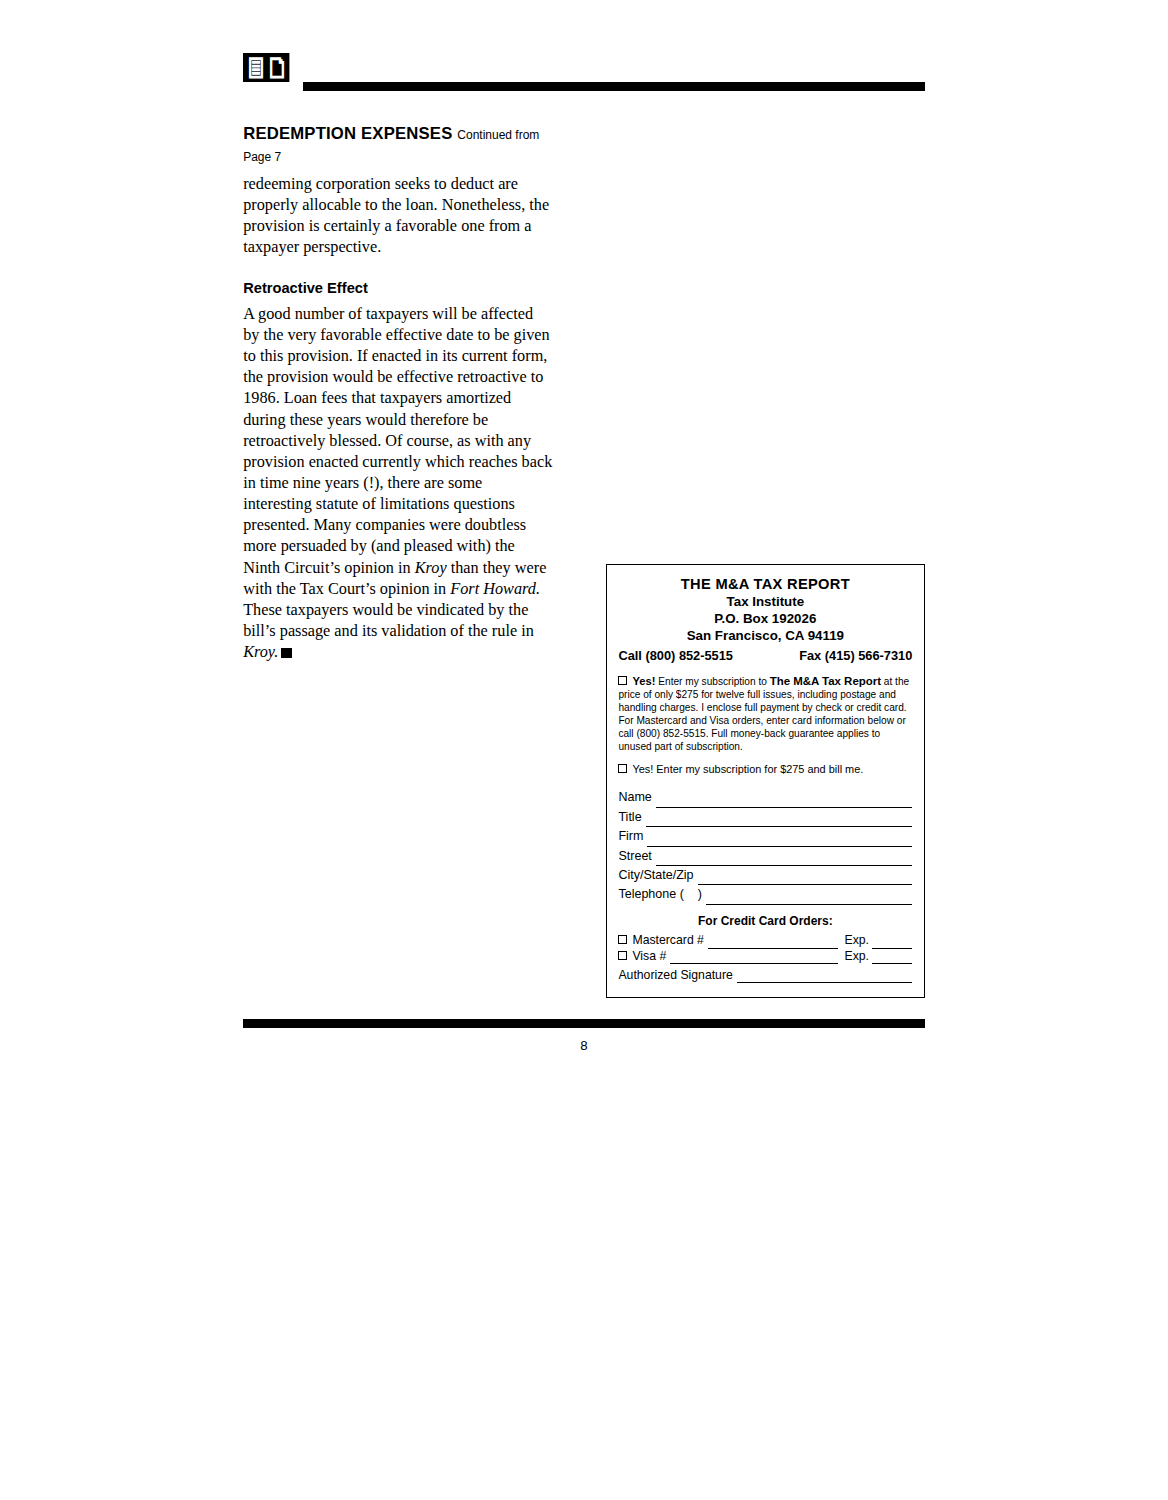🗏🗋
REDEMPTION EXPENSES Continued from Page 7
redeeming corporation seeks to deduct are properly allocable to the loan. Nonetheless, the provision is certainly a favorable one from a taxpayer perspective.
Retroactive Effect
A good number of taxpayers will be affected by the very favorable effective date to be given to this provision. If enacted in its current form, the provision would be effective retroactive to 1986. Loan fees that taxpayers amortized during these years would therefore be retroactively blessed. Of course, as with any provision enacted currently which reaches back in time nine years (!), there are some interesting statute of limitations questions presented. Many companies were doubtless more persuaded by (and pleased with) the Ninth Circuit’s opinion in Kroy than they were with the Tax Court’s opinion in Fort Howard. These taxpayers would be vindicated by the bill’s passage and its validation of the rule in Kroy.
THE M&A TAX REPORT
Tax Institute
P.O. Box 192026
San Francisco, CA 94119
Call (800) 852-5515 Fax (415) 566-7310
Yes! Enter my subscription to The M&A Tax Report at the price of only $275 for twelve full issues, including postage and handling charges. I enclose full payment by check or credit card. For Mastercard and Visa orders, enter card information below or call (800) 852-5515. Full money-back guarantee applies to unused part of subscription.
Yes! Enter my subscription for $275 and bill me.
Name
Title
Firm
Street
City/State/Zip
Telephone ( )
For Credit Card Orders:
Mastercard # Exp.
Visa # Exp.
Authorized Signature
8